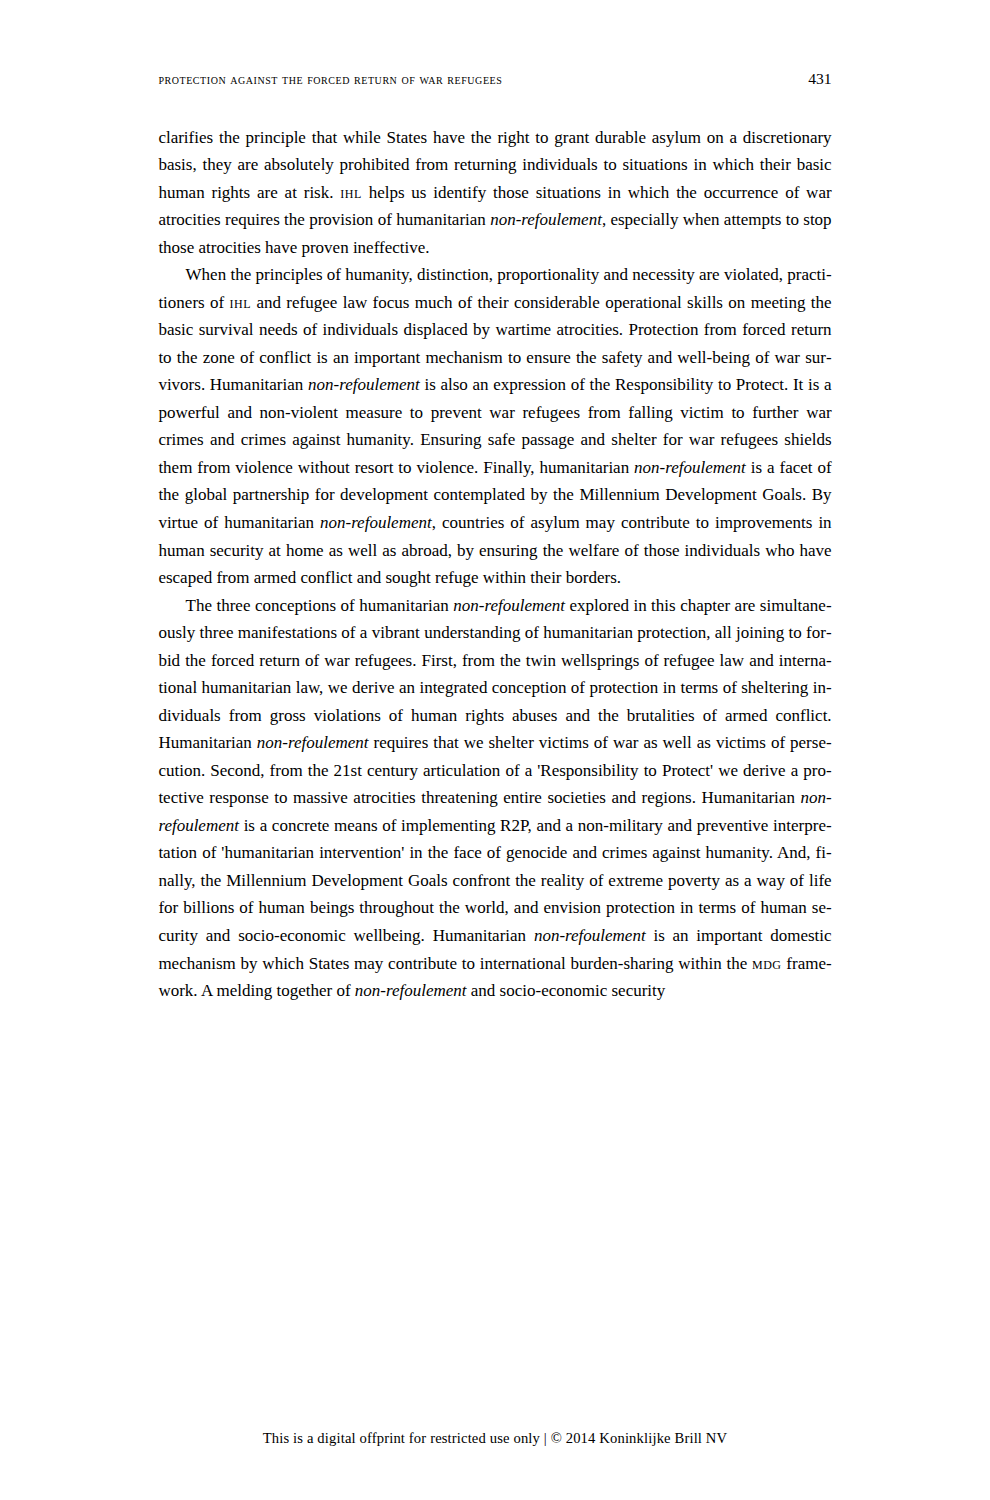protection against the forced return of war refugees 431
clarifies the principle that while States have the right to grant durable asylum on a discretionary basis, they are absolutely prohibited from returning individuals to situations in which their basic human rights are at risk. ihl helps us identify those situations in which the occurrence of war atrocities requires the provision of humanitarian non-refoulement, especially when attempts to stop those atrocities have proven ineffective.
When the principles of humanity, distinction, proportionality and necessity are violated, practitioners of ihl and refugee law focus much of their considerable operational skills on meeting the basic survival needs of individuals displaced by wartime atrocities. Protection from forced return to the zone of conflict is an important mechanism to ensure the safety and well-being of war survivors. Humanitarian non-refoulement is also an expression of the Responsibility to Protect. It is a powerful and non-violent measure to prevent war refugees from falling victim to further war crimes and crimes against humanity. Ensuring safe passage and shelter for war refugees shields them from violence without resort to violence. Finally, humanitarian non-refoulement is a facet of the global partnership for development contemplated by the Millennium Development Goals. By virtue of humanitarian non-refoulement, countries of asylum may contribute to improvements in human security at home as well as abroad, by ensuring the welfare of those individuals who have escaped from armed conflict and sought refuge within their borders.
The three conceptions of humanitarian non-refoulement explored in this chapter are simultaneously three manifestations of a vibrant understanding of humanitarian protection, all joining to forbid the forced return of war refugees. First, from the twin wellsprings of refugee law and international humanitarian law, we derive an integrated conception of protection in terms of sheltering individuals from gross violations of human rights abuses and the brutalities of armed conflict. Humanitarian non-refoulement requires that we shelter victims of war as well as victims of persecution. Second, from the 21st century articulation of a 'Responsibility to Protect' we derive a protective response to massive atrocities threatening entire societies and regions. Humanitarian non-refoulement is a concrete means of implementing R2P, and a non-military and preventive interpretation of 'humanitarian intervention' in the face of genocide and crimes against humanity. And, finally, the Millennium Development Goals confront the reality of extreme poverty as a way of life for billions of human beings throughout the world, and envision protection in terms of human security and socio-economic wellbeing. Humanitarian non-refoulement is an important domestic mechanism by which States may contribute to international burden-sharing within the mdg framework. A melding together of non-refoulement and socio-economic security
This is a digital offprint for restricted use only | © 2014 Koninklijke Brill NV